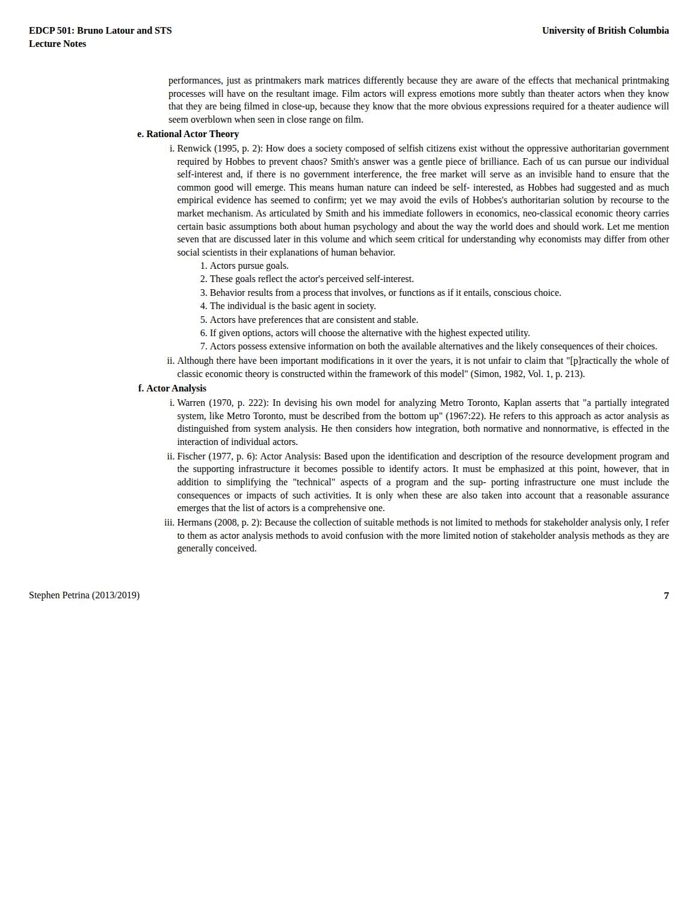EDCP 501: Bruno Latour and STS
Lecture Notes
University of British Columbia
performances, just as printmakers mark matrices differently because they are aware of the effects that mechanical printmaking processes will have on the resultant image. Film actors will express emotions more subtly than theater actors when they know that they are being filmed in close-up, because they know that the more obvious expressions required for a theater audience will seem overblown when seen in close range on film.
Rational Actor Theory
Renwick (1995, p. 2): How does a society composed of selfish citizens exist without the oppressive authoritarian government required by Hobbes to prevent chaos? Smith's answer was a gentle piece of brilliance. Each of us can pursue our individual self-interest and, if there is no government interference, the free market will serve as an invisible hand to ensure that the common good will emerge. This means human nature can indeed be self- interested, as Hobbes had suggested and as much empirical evidence has seemed to confirm; yet we may avoid the evils of Hobbes's authoritarian solution by recourse to the market mechanism. As articulated by Smith and his immediate followers in economics, neo-classical economic theory carries certain basic assumptions both about human psychology and about the way the world does and should work. Let me mention seven that are discussed later in this volume and which seem critical for understanding why economists may differ from other social scientists in their explanations of human behavior.
Actors pursue goals.
These goals reflect the actor's perceived self-interest.
Behavior results from a process that involves, or functions as if it entails, conscious choice.
The individual is the basic agent in society.
Actors have preferences that are consistent and stable.
If given options, actors will choose the alternative with the highest expected utility.
Actors possess extensive information on both the available alternatives and the likely consequences of their choices.
Although there have been important modifications in it over the years, it is not unfair to claim that "[p]ractically the whole of classic economic theory is constructed within the framework of this model" (Simon, 1982, Vol. 1, p. 213).
Actor Analysis
Warren (1970, p. 222): In devising his own model for analyzing Metro Toronto, Kaplan asserts that "a partially integrated system, like Metro Toronto, must be described from the bottom up" (1967:22). He refers to this approach as actor analysis as distinguished from system analysis. He then considers how integration, both normative and nonnormative, is effected in the interaction of individual actors.
Fischer (1977, p. 6): Actor Analysis: Based upon the identification and description of the resource development program and the supporting infrastructure it becomes possible to identify actors. It must be emphasized at this point, however, that in addition to simplifying the "technical" aspects of a program and the sup- porting infrastructure one must include the consequences or impacts of such activities. It is only when these are also taken into account that a reasonable assurance emerges that the list of actors is a comprehensive one.
Hermans (2008, p. 2): Because the collection of suitable methods is not limited to methods for stakeholder analysis only, I refer to them as actor analysis methods to avoid confusion with the more limited notion of stakeholder analysis methods as they are generally conceived.
Stephen Petrina (2013/2019)
7